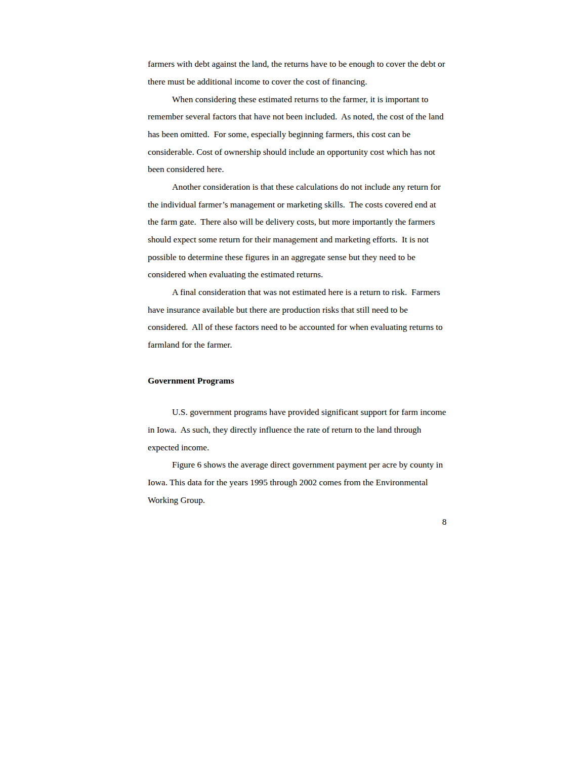farmers with debt against the land, the returns have to be enough to cover the debt or there must be additional income to cover the cost of financing.
When considering these estimated returns to the farmer, it is important to remember several factors that have not been included. As noted, the cost of the land has been omitted. For some, especially beginning farmers, this cost can be considerable. Cost of ownership should include an opportunity cost which has not been considered here.
Another consideration is that these calculations do not include any return for the individual farmer’s management or marketing skills. The costs covered end at the farm gate. There also will be delivery costs, but more importantly the farmers should expect some return for their management and marketing efforts. It is not possible to determine these figures in an aggregate sense but they need to be considered when evaluating the estimated returns.
A final consideration that was not estimated here is a return to risk. Farmers have insurance available but there are production risks that still need to be considered. All of these factors need to be accounted for when evaluating returns to farmland for the farmer.
Government Programs
U.S. government programs have provided significant support for farm income in Iowa. As such, they directly influence the rate of return to the land through expected income.
Figure 6 shows the average direct government payment per acre by county in Iowa. This data for the years 1995 through 2002 comes from the Environmental Working Group.
8